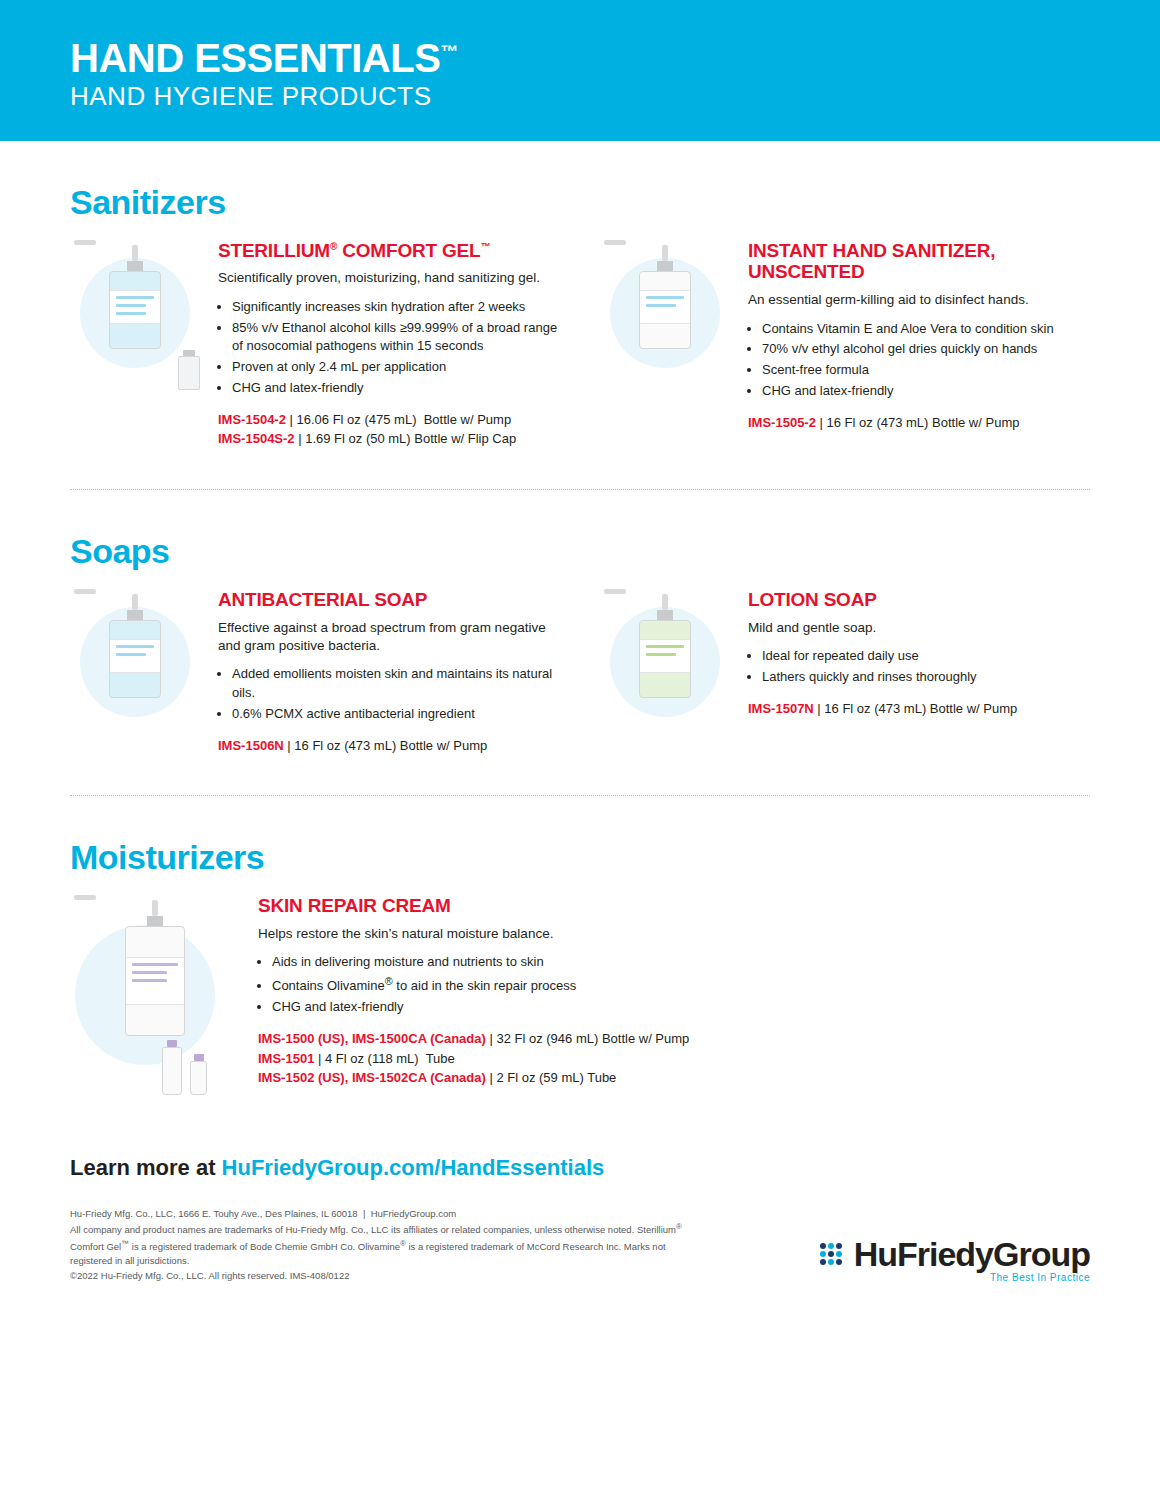HAND ESSENTIALS™
HAND HYGIENE PRODUCTS
Sanitizers
STERILLIUM® COMFORT GEL™
Scientifically proven, moisturizing, hand sanitizing gel.
Significantly increases skin hydration after 2 weeks
85% v/v Ethanol alcohol kills ≥99.999% of a broad range of nosocomial pathogens within 15 seconds
Proven at only 2.4 mL per application
CHG and latex-friendly
IMS-1504-2 | 16.06 Fl oz (475 mL) Bottle w/ Pump
IMS-1504S-2 | 1.69 Fl oz (50 mL) Bottle w/ Flip Cap
INSTANT HAND SANITIZER,
UNSCENTED
An essential germ-killing aid to disinfect hands.
Contains Vitamin E and Aloe Vera to condition skin
70% v/v ethyl alcohol gel dries quickly on hands
Scent-free formula
CHG and latex-friendly
IMS-1505-2 | 16 Fl oz (473 mL) Bottle w/ Pump
Soaps
ANTIBACTERIAL SOAP
Effective against a broad spectrum from gram negative and gram positive bacteria.
Added emollients moisten skin and maintains its natural oils.
0.6% PCMX active antibacterial ingredient
IMS-1506N | 16 Fl oz (473 mL) Bottle w/ Pump
LOTION SOAP
Mild and gentle soap.
Ideal for repeated daily use
Lathers quickly and rinses thoroughly
IMS-1507N | 16 Fl oz (473 mL) Bottle w/ Pump
Moisturizers
SKIN REPAIR CREAM
Helps restore the skin’s natural moisture balance.
Aids in delivering moisture and nutrients to skin
Contains Olivamine® to aid in the skin repair process
CHG and latex-friendly
IMS-1500 (US), IMS-1500CA (Canada) | 32 Fl oz (946 mL) Bottle w/ Pump
IMS-1501 | 4 Fl oz (118 mL) Tube
IMS-1502 (US), IMS-1502CA (Canada) | 2 Fl oz (59 mL) Tube
Learn more at HuFriedyGroup.com/HandEssentials
Hu-Friedy Mfg. Co., LLC, 1666 E. Touhy Ave., Des Plaines, IL 60018 | HuFriedyGroup.com
All company and product names are trademarks of Hu-Friedy Mfg. Co., LLC its affiliates or related companies, unless otherwise noted. Sterillium® Comfort Gel™ is a registered trademark of Bode Chemie GmbH Co. Olivamine® is a registered trademark of McCord Research Inc. Marks not registered in all jurisdictions.
©2022 Hu-Friedy Mfg. Co., LLC. All rights reserved. IMS-408/0122
HuFriedyGroup
The Best In Practice